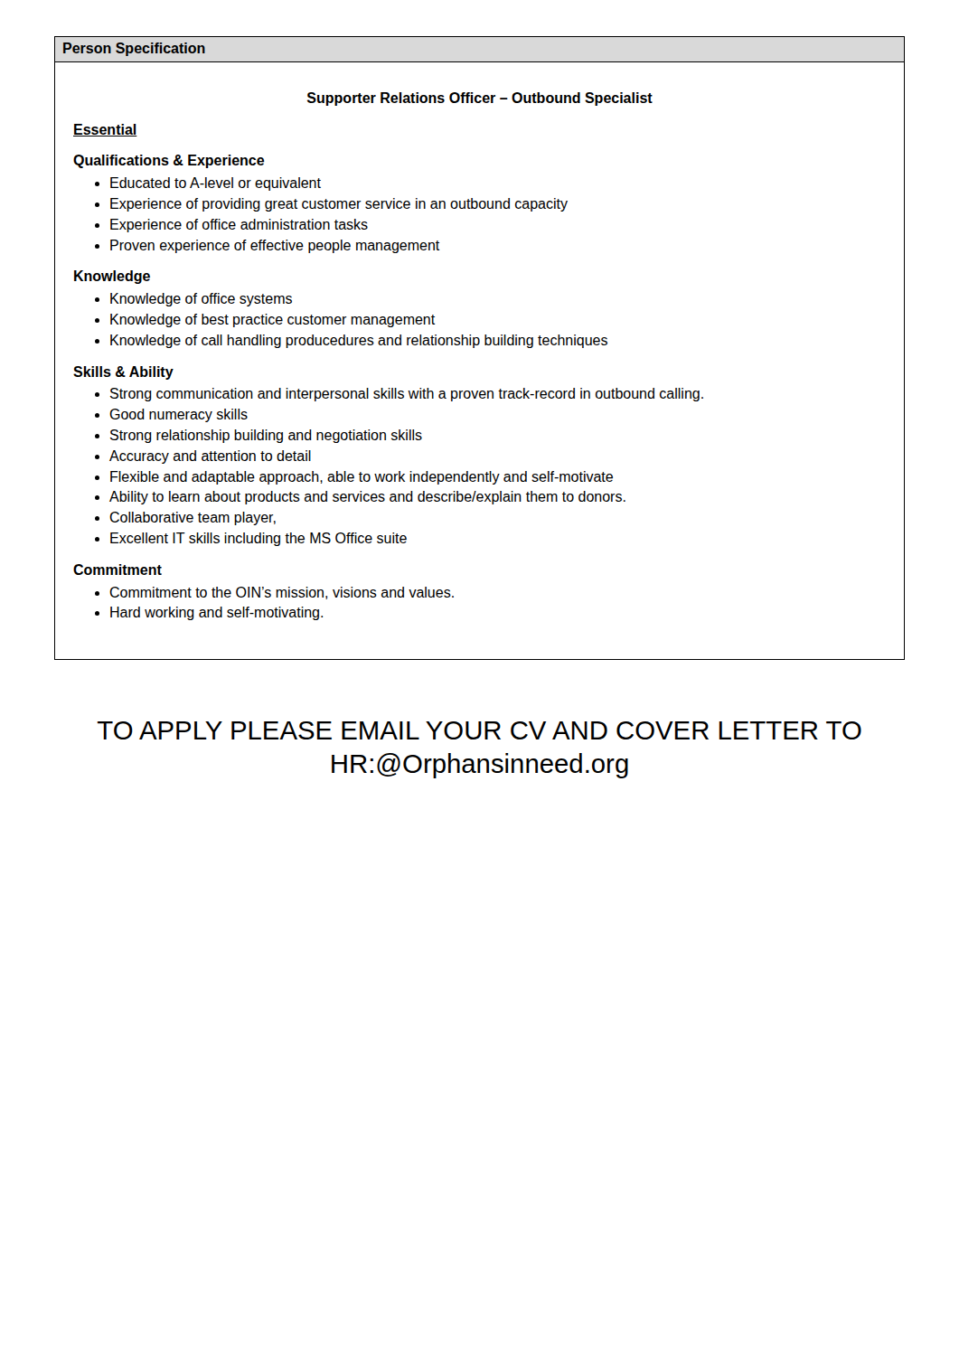Person Specification
Supporter Relations Officer – Outbound Specialist
Essential
Qualifications & Experience
Educated to A-level or equivalent
Experience of providing great customer service in an outbound capacity
Experience of office administration tasks
Proven experience of effective people management
Knowledge
Knowledge of office systems
Knowledge of best practice customer management
Knowledge of call handling producedures and relationship building techniques
Skills & Ability
Strong communication and interpersonal skills with a proven track-record in outbound calling.
Good numeracy skills
Strong relationship building and negotiation skills
Accuracy and attention to detail
Flexible and adaptable approach, able to work independently and self-motivate
Ability to learn about products and services and describe/explain them to donors.
Collaborative team player,
Excellent IT skills including the MS Office suite
Commitment
Commitment to the OIN’s mission, visions and values.
Hard working and self-motivating.
TO APPLY PLEASE EMAIL YOUR CV AND COVER LETTER TO
HR:@Orphansinneed.org